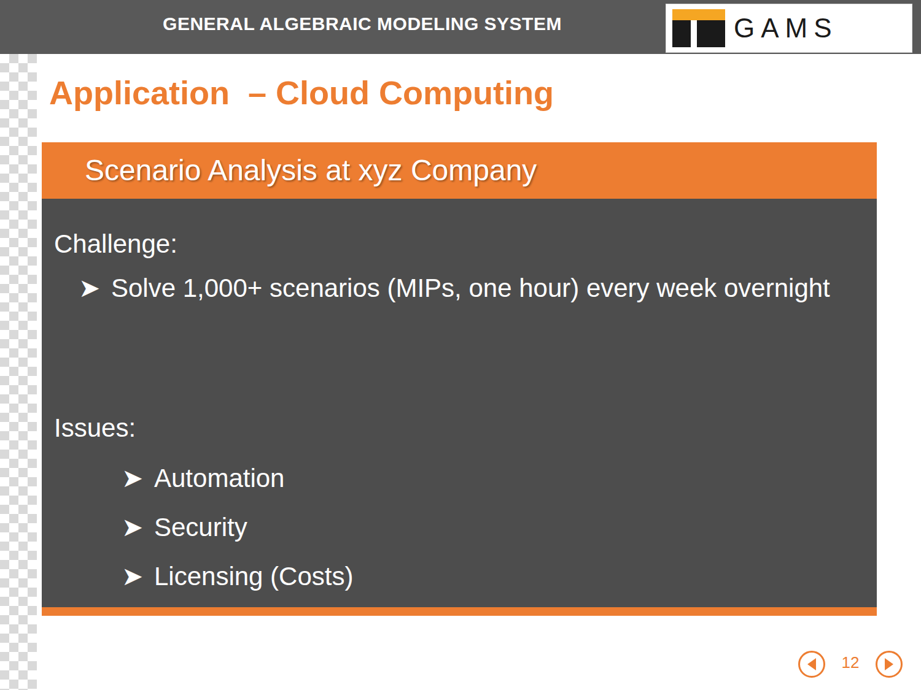GENERAL ALGEBRAIC MODELING SYSTEM
GAMS
Application – Cloud Computing
Scenario Analysis at xyz Company
Challenge:
➤Solve 1,000+ scenarios (MIPs, one hour) every week overnight
Issues:
➤Automation
➤Security
➤Licensing (Costs)
12